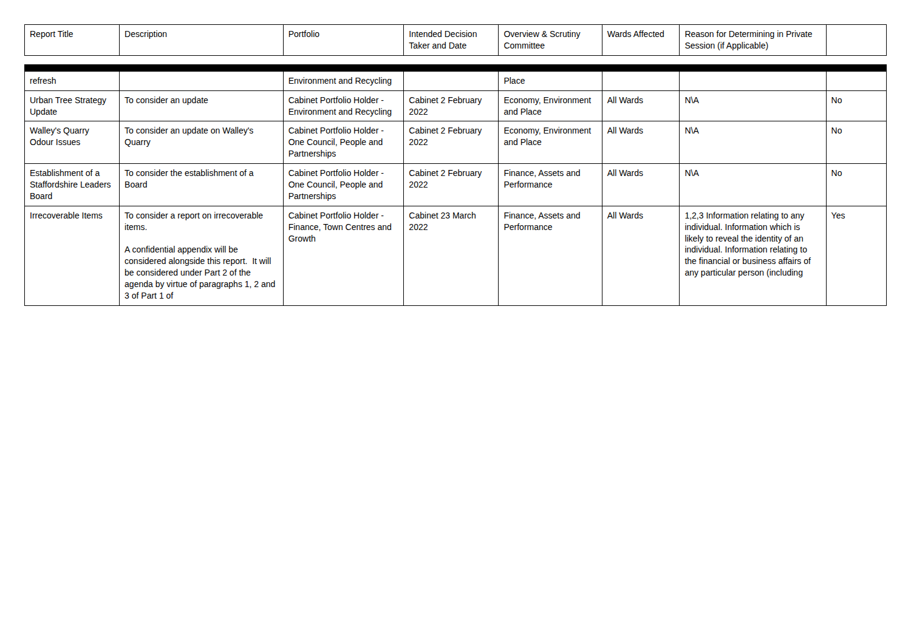| Report Title | Description | Portfolio | Intended Decision Taker and Date | Overview & Scrutiny Committee | Wards Affected | Reason for Determining in Private Session (if Applicable) | |
| --- | --- | --- | --- | --- | --- | --- | --- |
| refresh | | Environment and Recycling | | Place | | | |
| Urban Tree Strategy Update | To consider an update | Cabinet Portfolio Holder - Environment and Recycling | Cabinet 2 February 2022 | Economy, Environment and Place | All Wards | N\A | No |
| Walley's Quarry Odour Issues | To consider an update on Walley's Quarry | Cabinet Portfolio Holder - One Council, People and Partnerships | Cabinet 2 February 2022 | Economy, Environment and Place | All Wards | N\A | No |
| Establishment of a Staffordshire Leaders Board | To consider the establishment of a Board | Cabinet Portfolio Holder - One Council, People and Partnerships | Cabinet 2 February 2022 | Finance, Assets and Performance | All Wards | N\A | No |
| Irrecoverable Items | To consider a report on irrecoverable items. A confidential appendix will be considered alongside this report. It will be considered under Part 2 of the agenda by virtue of paragraphs 1, 2 and 3 of Part 1 of | Cabinet Portfolio Holder - Finance, Town Centres and Growth | Cabinet 23 March 2022 | Finance, Assets and Performance | All Wards | 1,2,3 Information relating to any individual. Information which is likely to reveal the identity of an individual. Information relating to the financial or business affairs of any particular person (including | Yes |